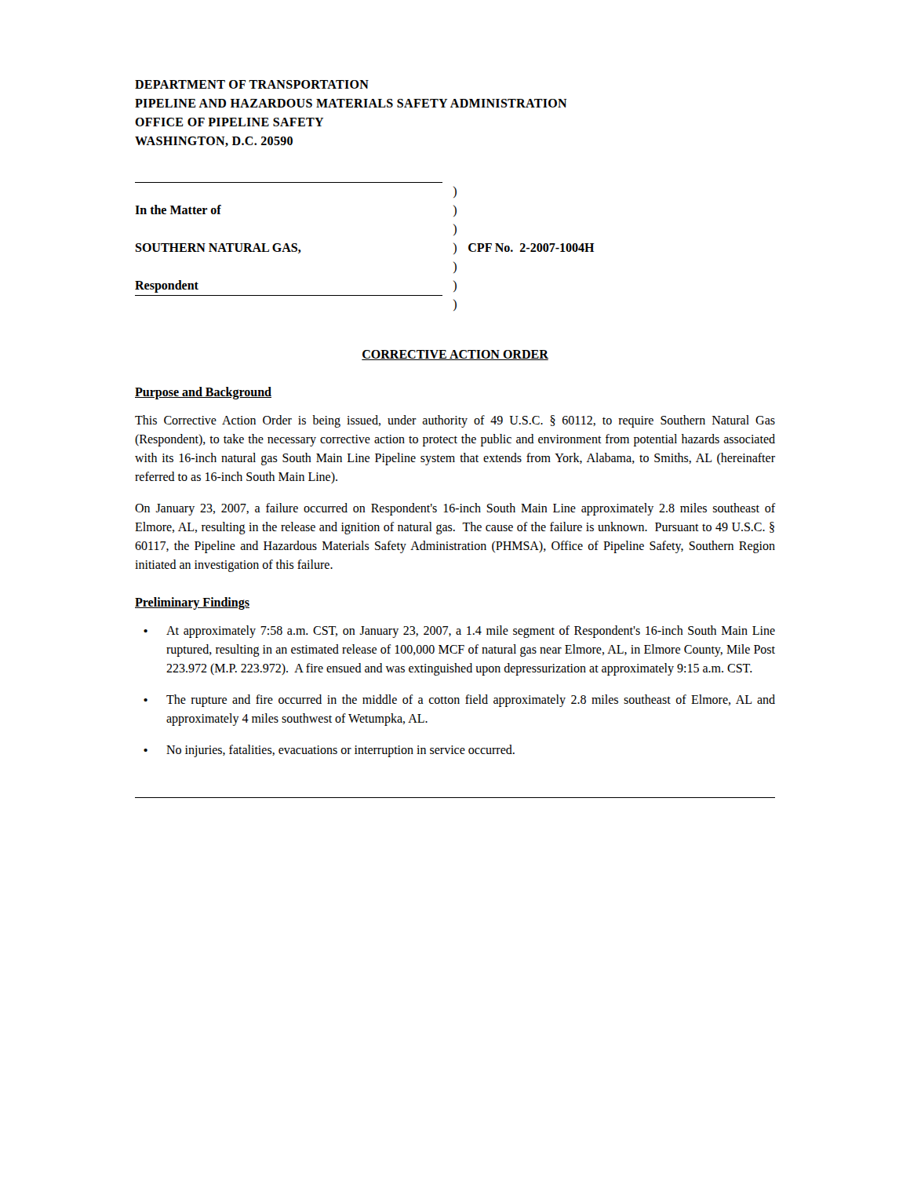DEPARTMENT OF TRANSPORTATION
PIPELINE AND HAZARDOUS MATERIALS SAFETY ADMINISTRATION
OFFICE OF PIPELINE SAFETY
WASHINGTON, D.C. 20590
| | ) | |
| In the Matter of | ) | |
| | ) | |
| SOUTHERN NATURAL GAS, | ) | CPF No. 2-2007-1004H |
| | ) | |
| Respondent | ) | |
| | ) | |
CORRECTIVE ACTION ORDER
Purpose and Background
This Corrective Action Order is being issued, under authority of 49 U.S.C. § 60112, to require Southern Natural Gas (Respondent), to take the necessary corrective action to protect the public and environment from potential hazards associated with its 16-inch natural gas South Main Line Pipeline system that extends from York, Alabama, to Smiths, AL (hereinafter referred to as 16-inch South Main Line).
On January 23, 2007, a failure occurred on Respondent's 16-inch South Main Line approximately 2.8 miles southeast of Elmore, AL, resulting in the release and ignition of natural gas. The cause of the failure is unknown. Pursuant to 49 U.S.C. § 60117, the Pipeline and Hazardous Materials Safety Administration (PHMSA), Office of Pipeline Safety, Southern Region initiated an investigation of this failure.
Preliminary Findings
At approximately 7:58 a.m. CST, on January 23, 2007, a 1.4 mile segment of Respondent's 16-inch South Main Line ruptured, resulting in an estimated release of 100,000 MCF of natural gas near Elmore, AL, in Elmore County, Mile Post 223.972 (M.P. 223.972). A fire ensued and was extinguished upon depressurization at approximately 9:15 a.m. CST.
The rupture and fire occurred in the middle of a cotton field approximately 2.8 miles southeast of Elmore, AL and approximately 4 miles southwest of Wetumpka, AL.
No injuries, fatalities, evacuations or interruption in service occurred.